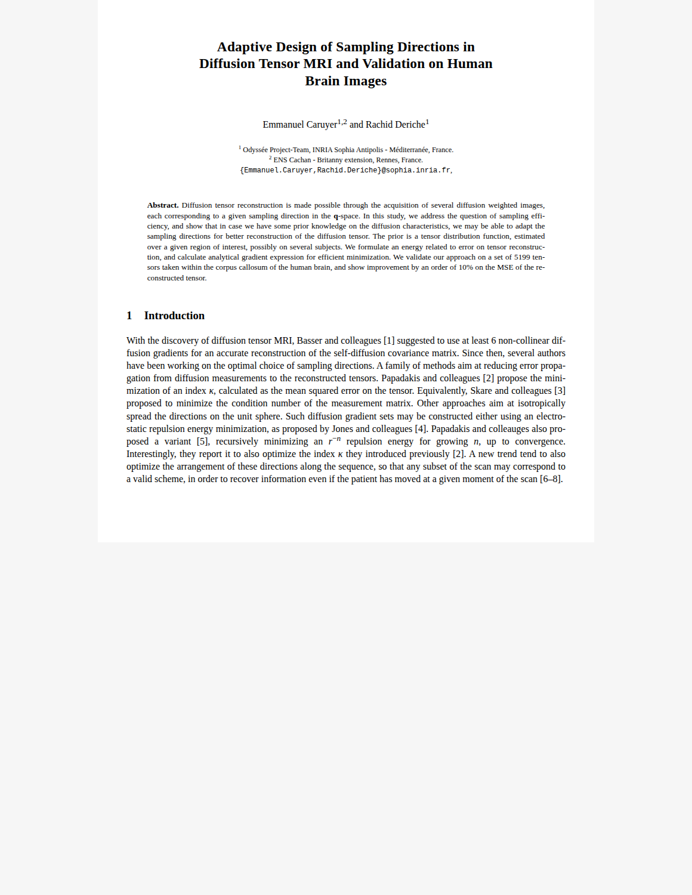Adaptive Design of Sampling Directions in
Diffusion Tensor MRI and Validation on Human
Brain Images
Emmanuel Caruyer1,2 and Rachid Deriche1
1 Odyssée Project-Team, INRIA Sophia Antipolis - Méditerranée, France.
2 ENS Cachan - Britanny extension, Rennes, France.
{Emmanuel.Caruyer,Rachid.Deriche}@sophia.inria.fr,
Abstract. Diffusion tensor reconstruction is made possible through the acquisition of several diffusion weighted images, each corresponding to a given sampling direction in the q-space. In this study, we address the question of sampling efficiency, and show that in case we have some prior knowledge on the diffusion characteristics, we may be able to adapt the sampling directions for better reconstruction of the diffusion tensor. The prior is a tensor distribution function, estimated over a given region of interest, possibly on several subjects. We formulate an energy related to error on tensor reconstruction, and calculate analytical gradient expression for efficient minimization. We validate our approach on a set of 5199 tensors taken within the corpus callosum of the human brain, and show improvement by an order of 10% on the MSE of the reconstructed tensor.
1 Introduction
With the discovery of diffusion tensor MRI, Basser and colleagues [1] suggested to use at least 6 non-collinear diffusion gradients for an accurate reconstruction of the self-diffusion covariance matrix. Since then, several authors have been working on the optimal choice of sampling directions. A family of methods aim at reducing error propagation from diffusion measurements to the reconstructed tensors. Papadakis and colleagues [2] propose the minimization of an index κ, calculated as the mean squared error on the tensor. Equivalently, Skare and colleagues [3] proposed to minimize the condition number of the measurement matrix. Other approaches aim at isotropically spread the directions on the unit sphere. Such diffusion gradient sets may be constructed either using an electrostatic repulsion energy minimization, as proposed by Jones and colleagues [4]. Papadakis and colleauges also proposed a variant [5], recursively minimizing an r−n repulsion energy for growing n, up to convergence. Interestingly, they report it to also optimize the index κ they introduced previously [2]. A new trend tend to also optimize the arrangement of these directions along the sequence, so that any subset of the scan may correspond to a valid scheme, in order to recover information even if the patient has moved at a given moment of the scan [6–8].